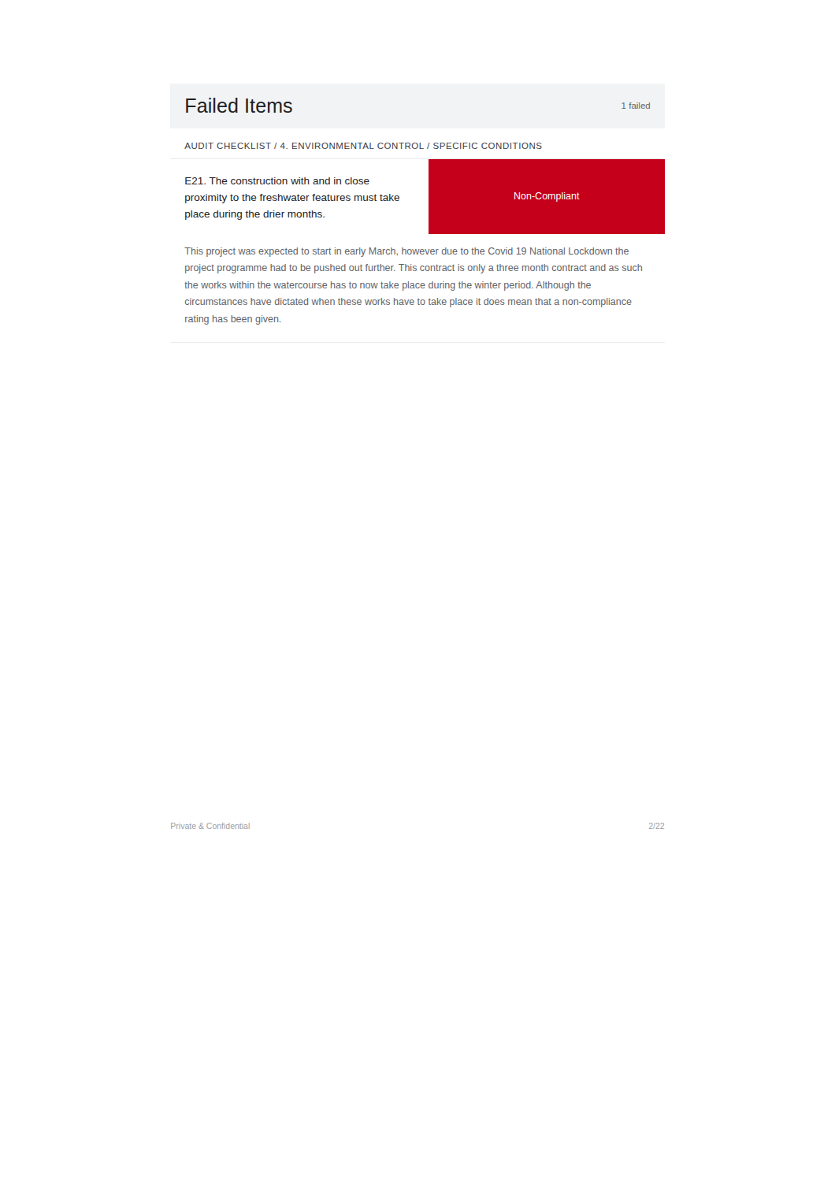Failed Items
1 failed
Audit Checklist / 4. Environmental Control / Specific Conditions
E21. The construction with and in close proximity to the freshwater features must take place during the drier months.
Non-Compliant
This project was expected to start in early March, however due to the Covid 19 National Lockdown the project programme had to be pushed out further. This contract is only a three month contract and as such the works within the watercourse has to now take place during the winter period. Although the circumstances have dictated when these works have to take place it does mean that a non-compliance rating has been given.
Private & Confidential 2/22